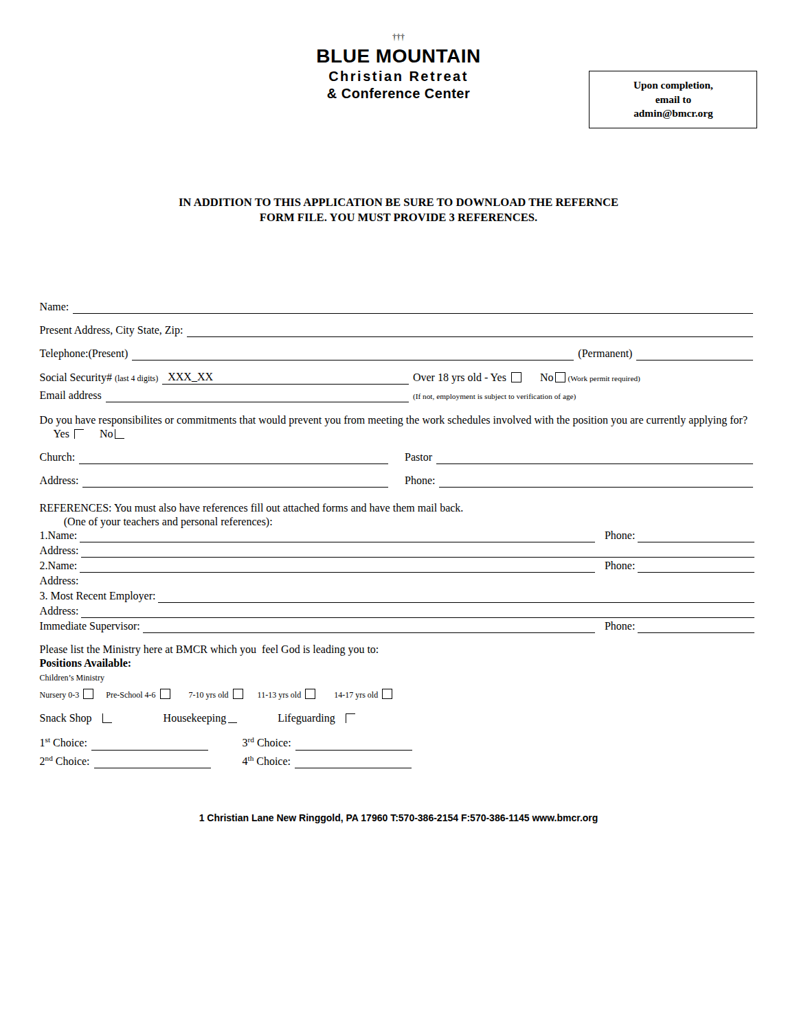†††
BLUE MOUNTAIN
Christian Retreat
& Conference Center
Upon completion,
email to
admin@bmcr.org
IN ADDITION TO THIS APPLICATION BE SURE TO DOWNLOAD THE REFERNCE
FORM FILE. YOU MUST PROVIDE 3 REFERENCES.
Name:
Present Address, City State, Zip:
Telephone:(Present) (Permanent)
Social Security# (last 4 digits) XXX_XX
Over 18 yrs old - Yes No (Work permit required)
Email address
(If not, employment is subject to verification of age)
Do you have responsibilites or commitments that would prevent you from meeting the work schedules involved with the position you are currently applying for? Yes No
Church:
Address:
Pastor
Phone:
REFERENCES: You must also have references fill out attached forms and have them mail back.
(One of your teachers and personal references):
1.Name: Phone:
Address:
2.Name: Phone:
Address:
3. Most Recent Employer:
Address:
Immediate Supervisor: Phone:
Please list the Ministry here at BMCR which you feel God is leading you to:
Positions Available:
Children’s Ministry
Nursery 0-3 Pre-School 4-6 7-10 yrs old 11-13 yrs old 14-17 yrs old
Snack Shop Housekeeping Lifeguarding
1st Choice:
2nd Choice:
3rd Choice:
4th Choice:
1 Christian Lane New Ringgold, PA 17960 T:570-386-2154 F:570-386-1145 www.bmcr.org